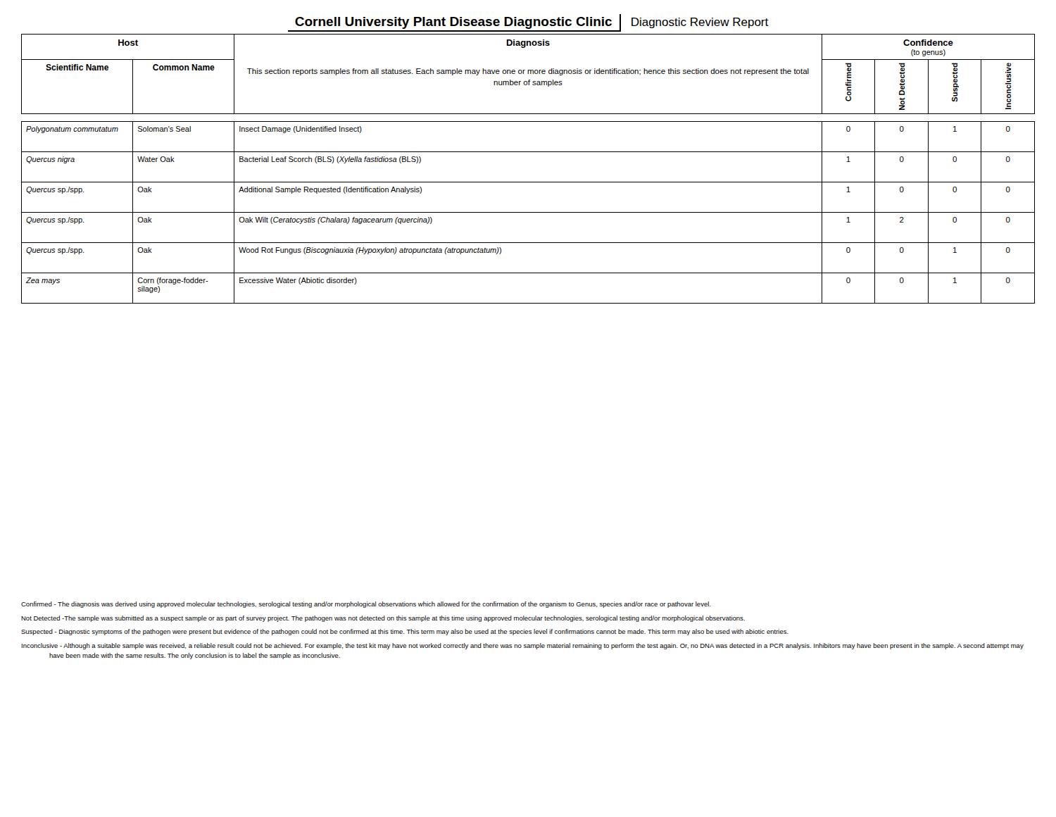Cornell University Plant Disease Diagnostic Clinic Diagnostic Review Report
| Host | Diagnosis This section reports samples from all statuses. Each sample may have one or more diagnosis or identification; hence this section does not represent the total number of samples | Confidence (to genus) |
| --- | --- | --- |
| Scientific Name | Common Name | Confirmed | Not Detected | Suspected | Inconclusive |
| Polygonatum commutatum | Soloman's Seal | Insect Damage (Unidentified Insect) | 0 | 0 | 1 | 0 |
| Quercus nigra | Water Oak | Bacterial Leaf Scorch (BLS) ( Xylella fastidiosa (BLS)) | 1 | 0 | 0 | 0 |
| Quercus sp./spp. | Oak | Additional Sample Requested (Identification Analysis) | 1 | 0 | 0 | 0 |
| Quercus sp./spp. | Oak | Oak Wilt ( Ceratocystis (Chalara) fagacearum (quercina) ) | 1 | 2 | 0 | 0 |
| Quercus sp./spp. | Oak | Wood Rot Fungus ( Biscogniauxia (Hypoxylon) atropunctata (atropunctatum) ) | 0 | 0 | 1 | 0 |
| Zea mays | Corn (forage-fodder-silage) | Excessive Water (Abiotic disorder) | 0 | 0 | 1 | 0 |
Confirmed - The diagnosis was derived using approved molecular technologies, serological testing and/or morphological observations which allowed for the confirmation of the organism to Genus, species and/or race or pathovar level.
Not Detected -The sample was submitted as a suspect sample or as part of survey project. The pathogen was not detected on this sample at this time using approved molecular technologies, serological testing and/or morphological observations.
Suspected - Diagnostic symptoms of the pathogen were present but evidence of the pathogen could not be confirmed at this time. This term may also be used at the species level if confirmations cannot be made. This term may also be used with abiotic entries.
Inconclusive - Although a suitable sample was received, a reliable result could not be achieved. For example, the test kit may have not worked correctly and there was no sample material remaining to perform the test again. Or, no DNA was detected in a PCR analysis. Inhibitors may have been present in the sample. A second attempt may have been made with the same results. The only conclusion is to label the sample as inconclusive.